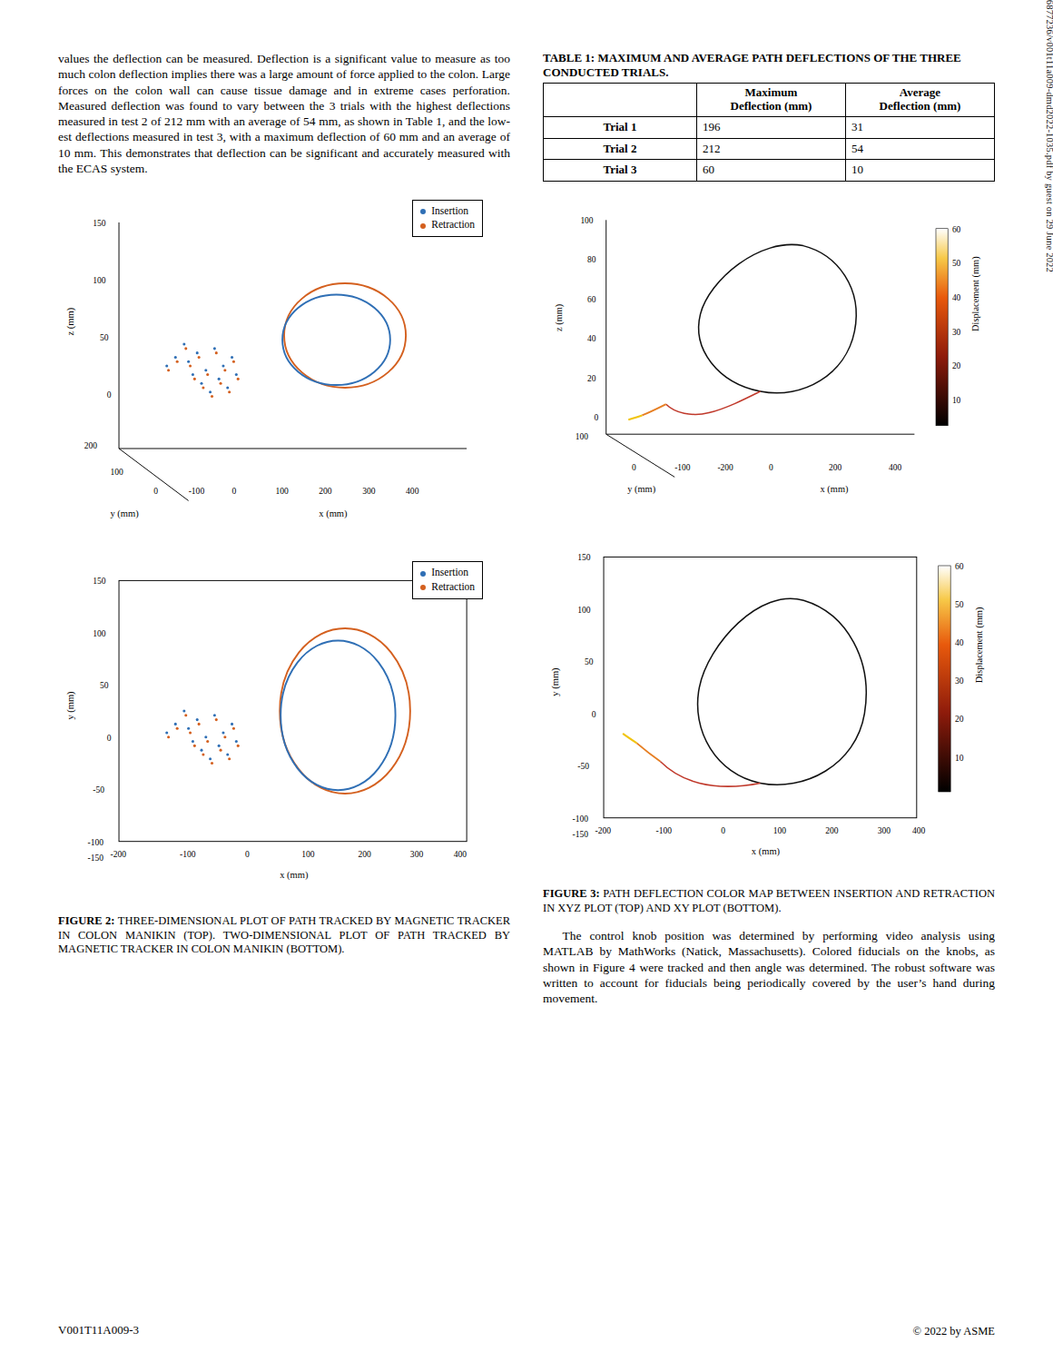values the deflection can be measured. Deflection is a significant value to measure as too much colon deflection implies there was a large amount of force applied to the colon. Large forces on the colon wall can cause tissue damage and in extreme cases perforation. Measured deflection was found to vary between the 3 trials with the highest deflections measured in test 2 of 212 mm with an average of 54 mm, as shown in Table 1, and the lowest deflections measured in test 3, with a maximum deflection of 60 mm and an average of 10 mm. This demonstrates that deflection can be significant and accurately measured with the ECAS system.
150 100 50 0 200 100 0 -100 0 100 200 300 400 z (mm) y (mm) x (mm)
Insertion
Retraction
150 100 50 0 -50 -100 -150 -200 -100 0 100 200 300 400 y (mm) x (mm)
Insertion
Retraction
FIGURE 2: THREE-DIMENSIONAL PLOT OF PATH TRACKED BY MAGNETIC TRACKER IN COLON MANIKIN (TOP). TWO-DIMENSIONAL PLOT OF PATH TRACKED BY MAGNETIC TRACKER IN COLON MANIKIN (BOTTOM).
TABLE 1: MAXIMUM AND AVERAGE PATH DEFLECTIONS OF THE THREE CONDUCTED TRIALS.
| | Maximum Deflection (mm) | Average Deflection (mm) |
| --- | --- | --- |
| Trial 1 | 196 | 31 |
| Trial 2 | 212 | 54 |
| Trial 3 | 60 | 10 |
100 80 60 40 20 0 100 0 -100 -200 0 200 400 z (mm) y (mm) x (mm) 60 50 40 30 20 10 Displacement (mm)
150 100 50 0 -50 -100 -150 -200 -100 0 100 200 300 400 y (mm) x (mm) 60 50 40 30 20 10 Displacement (mm)
FIGURE 3: PATH DEFLECTION COLOR MAP BETWEEN INSERTION AND RETRACTION IN XYZ PLOT (TOP) AND XY PLOT (BOTTOM).
The control knob position was determined by performing video analysis using MATLAB by MathWorks (Natick, Massachusetts). Colored fiducials on the knobs, as shown in Figure 4 were tracked and then angle was determined. The robust software was written to account for fiducials being periodically covered by the user’s hand during movement.
Downloaded from http://asmedigitalcollection.asme.org/BIOMED/proceedings-pdf/DMD2022/84815/V001T11A009/6877236/v001t11a009-dmd2022-1035.pdf by guest on 29 June 2022
V001T11A009-3
© 2022 by ASME